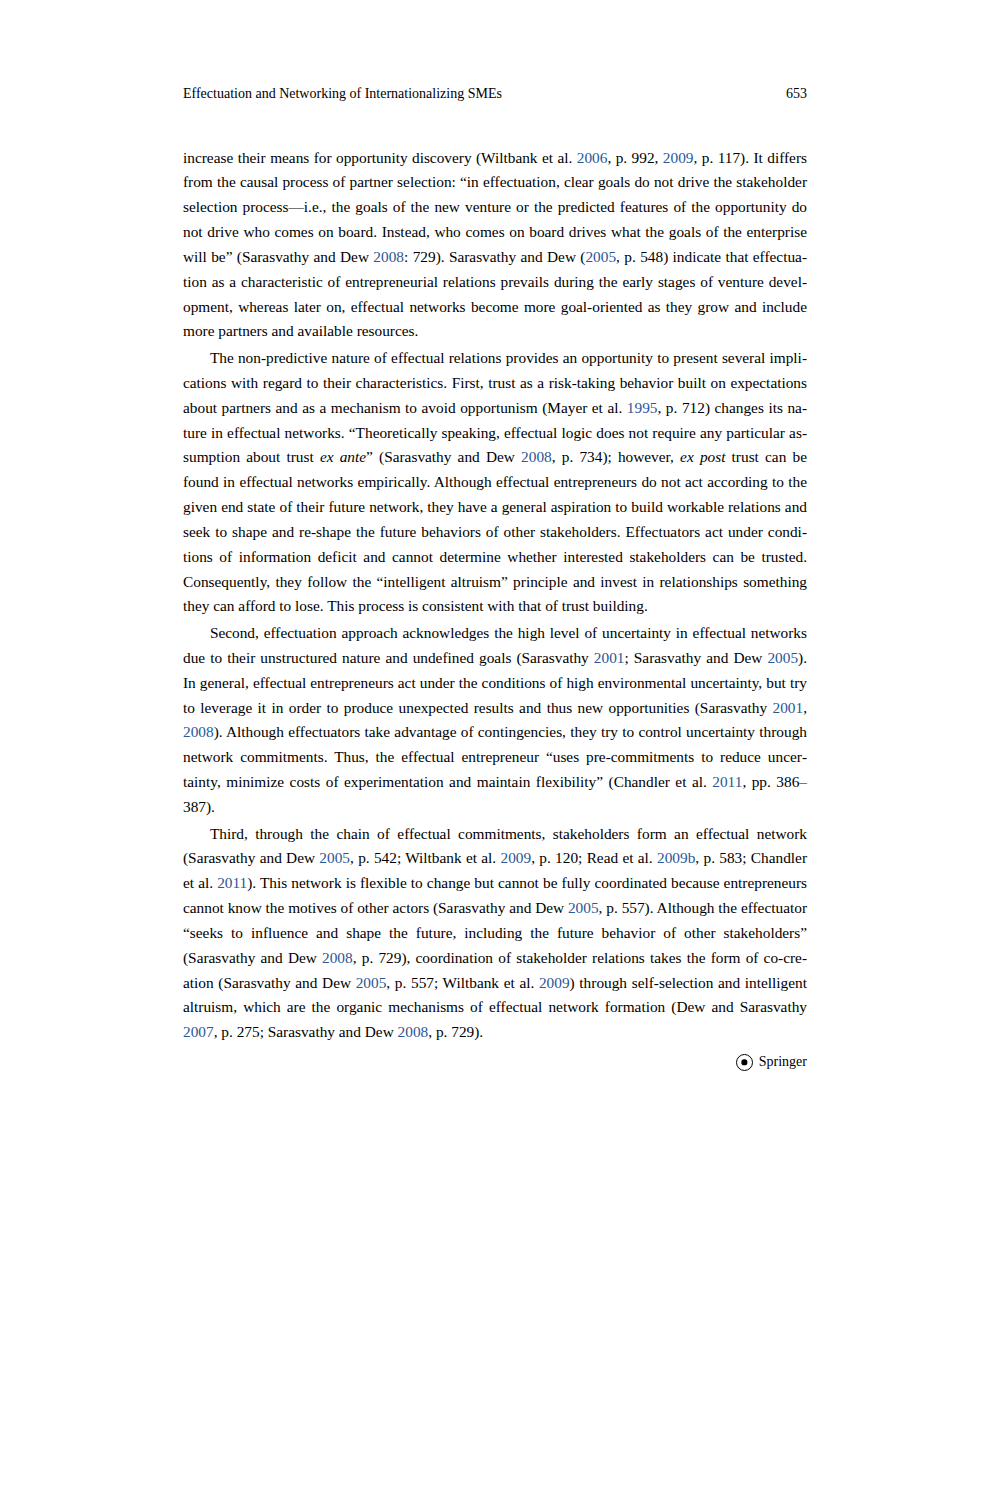Effectuation and Networking of Internationalizing SMEs 653
increase their means for opportunity discovery (Wiltbank et al. 2006, p. 992, 2009, p. 117). It differs from the causal process of partner selection: “in effectuation, clear goals do not drive the stakeholder selection process—i.e., the goals of the new venture or the predicted features of the opportunity do not drive who comes on board. Instead, who comes on board drives what the goals of the enterprise will be” (Sarasvathy and Dew 2008: 729). Sarasvathy and Dew (2005, p. 548) indicate that effectuation as a characteristic of entrepreneurial relations prevails during the early stages of venture development, whereas later on, effectual networks become more goal-oriented as they grow and include more partners and available resources.
The non-predictive nature of effectual relations provides an opportunity to present several implications with regard to their characteristics. First, trust as a risk-taking behavior built on expectations about partners and as a mechanism to avoid opportunism (Mayer et al. 1995, p. 712) changes its nature in effectual networks. “Theoretically speaking, effectual logic does not require any particular assumption about trust ex ante” (Sarasvathy and Dew 2008, p. 734); however, ex post trust can be found in effectual networks empirically. Although effectual entrepreneurs do not act according to the given end state of their future network, they have a general aspiration to build workable relations and seek to shape and re-shape the future behaviors of other stakeholders. Effectuators act under conditions of information deficit and cannot determine whether interested stakeholders can be trusted. Consequently, they follow the “intelligent altruism” principle and invest in relationships something they can afford to lose. This process is consistent with that of trust building.
Second, effectuation approach acknowledges the high level of uncertainty in effectual networks due to their unstructured nature and undefined goals (Sarasvathy 2001; Sarasvathy and Dew 2005). In general, effectual entrepreneurs act under the conditions of high environmental uncertainty, but try to leverage it in order to produce unexpected results and thus new opportunities (Sarasvathy 2001, 2008). Although effectuators take advantage of contingencies, they try to control uncertainty through network commitments. Thus, the effectual entrepreneur “uses pre-commitments to reduce uncertainty, minimize costs of experimentation and maintain flexibility” (Chandler et al. 2011, pp. 386–387).
Third, through the chain of effectual commitments, stakeholders form an effectual network (Sarasvathy and Dew 2005, p. 542; Wiltbank et al. 2009, p. 120; Read et al. 2009b, p. 583; Chandler et al. 2011). This network is flexible to change but cannot be fully coordinated because entrepreneurs cannot know the motives of other actors (Sarasvathy and Dew 2005, p. 557). Although the effectuator “seeks to influence and shape the future, including the future behavior of other stakeholders” (Sarasvathy and Dew 2008, p. 729), coordination of stakeholder relations takes the form of co-creation (Sarasvathy and Dew 2005, p. 557; Wiltbank et al. 2009) through self-selection and intelligent altruism, which are the organic mechanisms of effectual network formation (Dew and Sarasvathy 2007, p. 275; Sarasvathy and Dew 2008, p. 729).
Springer